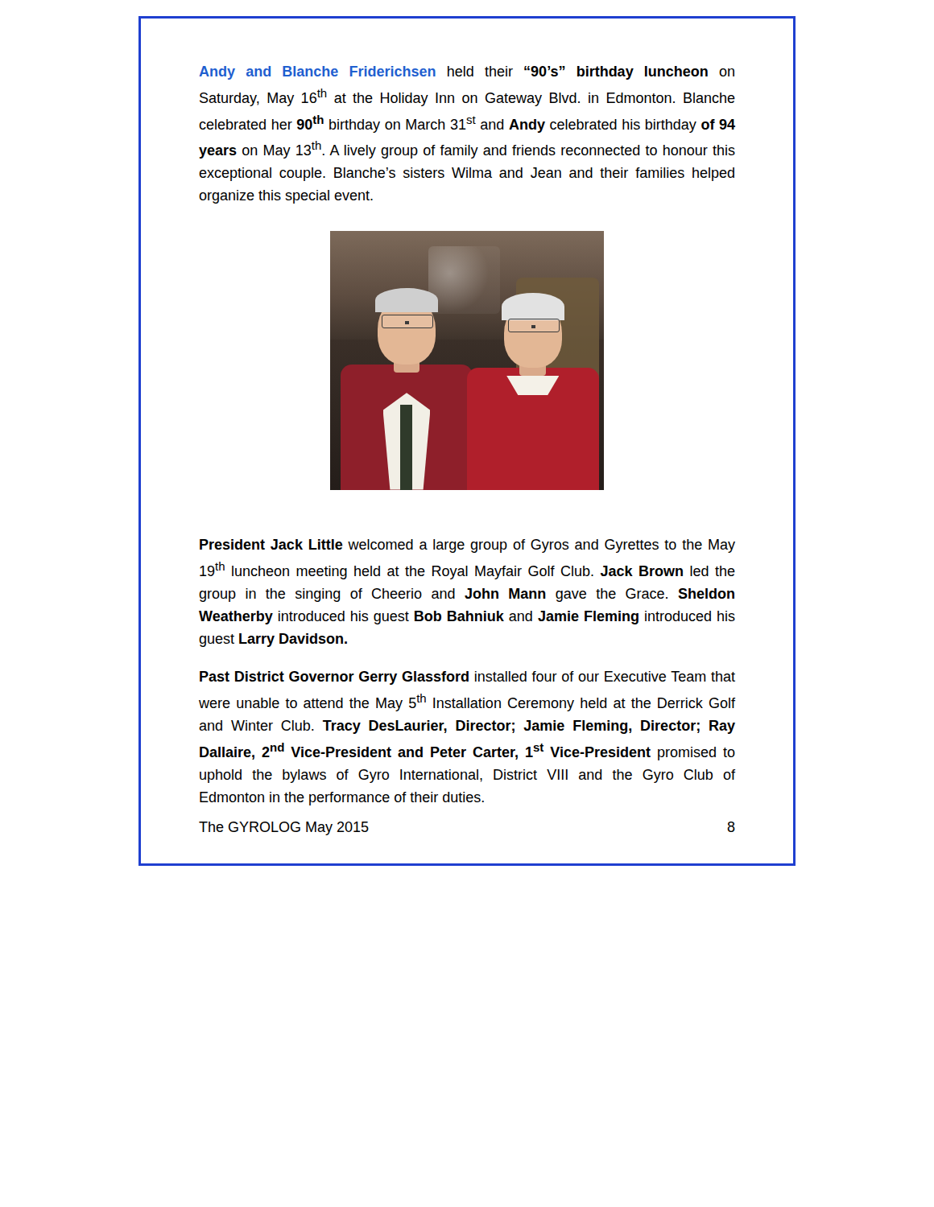Andy and Blanche Friderichsen held their “90’s” birthday luncheon on Saturday, May 16th at the Holiday Inn on Gateway Blvd. in Edmonton. Blanche celebrated her 90th birthday on March 31st and Andy celebrated his birthday of 94 years on May 13th. A lively group of family and friends reconnected to honour this exceptional couple. Blanche’s sisters Wilma and Jean and their families helped organize this special event.
President Jack Little welcomed a large group of Gyros and Gyrettes to the May 19th luncheon meeting held at the Royal Mayfair Golf Club. Jack Brown led the group in the singing of Cheerio and John Mann gave the Grace. Sheldon Weatherby introduced his guest Bob Bahniuk and Jamie Fleming introduced his guest Larry Davidson.
Past District Governor Gerry Glassford installed four of our Executive Team that were unable to attend the May 5th Installation Ceremony held at the Derrick Golf and Winter Club. Tracy DesLaurier, Director; Jamie Fleming, Director; Ray Dallaire, 2nd Vice-President and Peter Carter, 1st Vice-President promised to uphold the bylaws of Gyro International, District VIII and the Gyro Club of Edmonton in the performance of their duties.
The GYROLOG May 2015 8